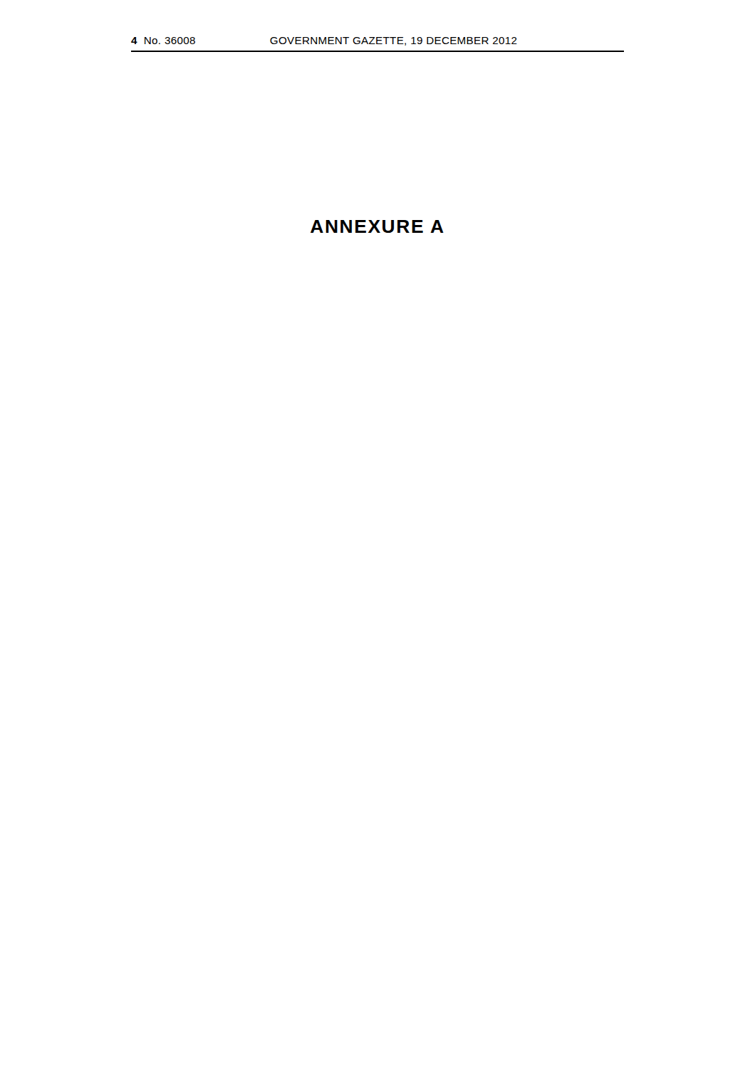4 No. 36008 Government Gazette, 19 December 2012
ANNEXURE A